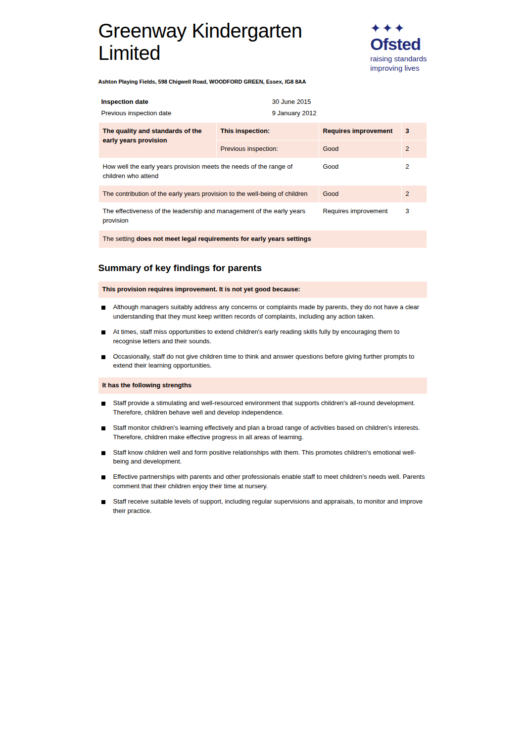Greenway Kindergarten
Limited
✦✦✦
Ofsted
raising standards
improving lives
Ashton Playing Fields, 598 Chigwell Road, WOODFORD GREEN, Essex, IG8 8AA
| Inspection date | 30 June 2015 |
| Previous inspection date | 9 January 2012 |
| The quality and standards of the early years provision | This inspection: | Requires improvement | 3 |
| Previous inspection: | Good | 2 |
| How well the early years provision meets the needs of the range of children who attend | Good | 2 |
| The contribution of the early years provision to the well-being of children | Good | 2 |
| The effectiveness of the leadership and management of the early years provision | Requires improvement | 3 |
The setting does not meet legal requirements for early years settings
Summary of key findings for parents
This provision requires improvement. It is not yet good because:
Although managers suitably address any concerns or complaints made by parents, they do not have a clear understanding that they must keep written records of complaints, including any action taken.
At times, staff miss opportunities to extend children's early reading skills fully by encouraging them to recognise letters and their sounds.
Occasionally, staff do not give children time to think and answer questions before giving further prompts to extend their learning opportunities.
It has the following strengths
Staff provide a stimulating and well-resourced environment that supports children's all-round development. Therefore, children behave well and develop independence.
Staff monitor children's learning effectively and plan a broad range of activities based on children's interests. Therefore, children make effective progress in all areas of learning.
Staff know children well and form positive relationships with them. This promotes children's emotional well-being and development.
Effective partnerships with parents and other professionals enable staff to meet children's needs well. Parents comment that their children enjoy their time at nursery.
Staff receive suitable levels of support, including regular supervisions and appraisals, to monitor and improve their practice.